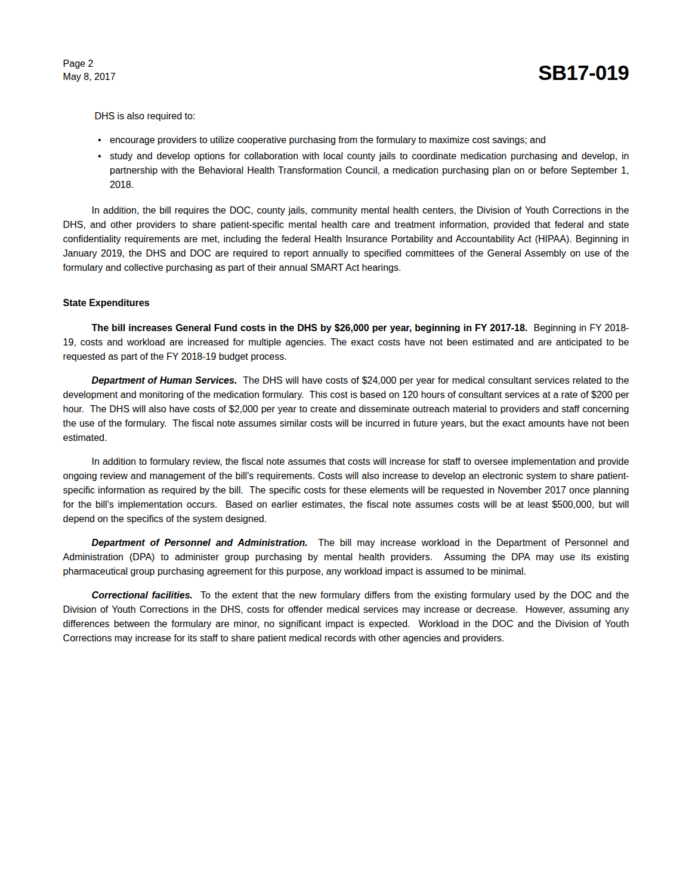Page 2
May 8, 2017
SB17-019
DHS is also required to:
encourage providers to utilize cooperative purchasing from the formulary to maximize cost savings; and
study and develop options for collaboration with local county jails to coordinate medication purchasing and develop, in partnership with the Behavioral Health Transformation Council, a medication purchasing plan on or before September 1, 2018.
In addition, the bill requires the DOC, county jails, community mental health centers, the Division of Youth Corrections in the DHS, and other providers to share patient-specific mental health care and treatment information, provided that federal and state confidentiality requirements are met, including the federal Health Insurance Portability and Accountability Act (HIPAA). Beginning in January 2019, the DHS and DOC are required to report annually to specified committees of the General Assembly on use of the formulary and collective purchasing as part of their annual SMART Act hearings.
State Expenditures
The bill increases General Fund costs in the DHS by $26,000 per year, beginning in FY 2017-18. Beginning in FY 2018-19, costs and workload are increased for multiple agencies. The exact costs have not been estimated and are anticipated to be requested as part of the FY 2018-19 budget process.
Department of Human Services. The DHS will have costs of $24,000 per year for medical consultant services related to the development and monitoring of the medication formulary. This cost is based on 120 hours of consultant services at a rate of $200 per hour. The DHS will also have costs of $2,000 per year to create and disseminate outreach material to providers and staff concerning the use of the formulary. The fiscal note assumes similar costs will be incurred in future years, but the exact amounts have not been estimated.
In addition to formulary review, the fiscal note assumes that costs will increase for staff to oversee implementation and provide ongoing review and management of the bill's requirements. Costs will also increase to develop an electronic system to share patient-specific information as required by the bill. The specific costs for these elements will be requested in November 2017 once planning for the bill's implementation occurs. Based on earlier estimates, the fiscal note assumes costs will be at least $500,000, but will depend on the specifics of the system designed.
Department of Personnel and Administration. The bill may increase workload in the Department of Personnel and Administration (DPA) to administer group purchasing by mental health providers. Assuming the DPA may use its existing pharmaceutical group purchasing agreement for this purpose, any workload impact is assumed to be minimal.
Correctional facilities. To the extent that the new formulary differs from the existing formulary used by the DOC and the Division of Youth Corrections in the DHS, costs for offender medical services may increase or decrease. However, assuming any differences between the formulary are minor, no significant impact is expected. Workload in the DOC and the Division of Youth Corrections may increase for its staff to share patient medical records with other agencies and providers.